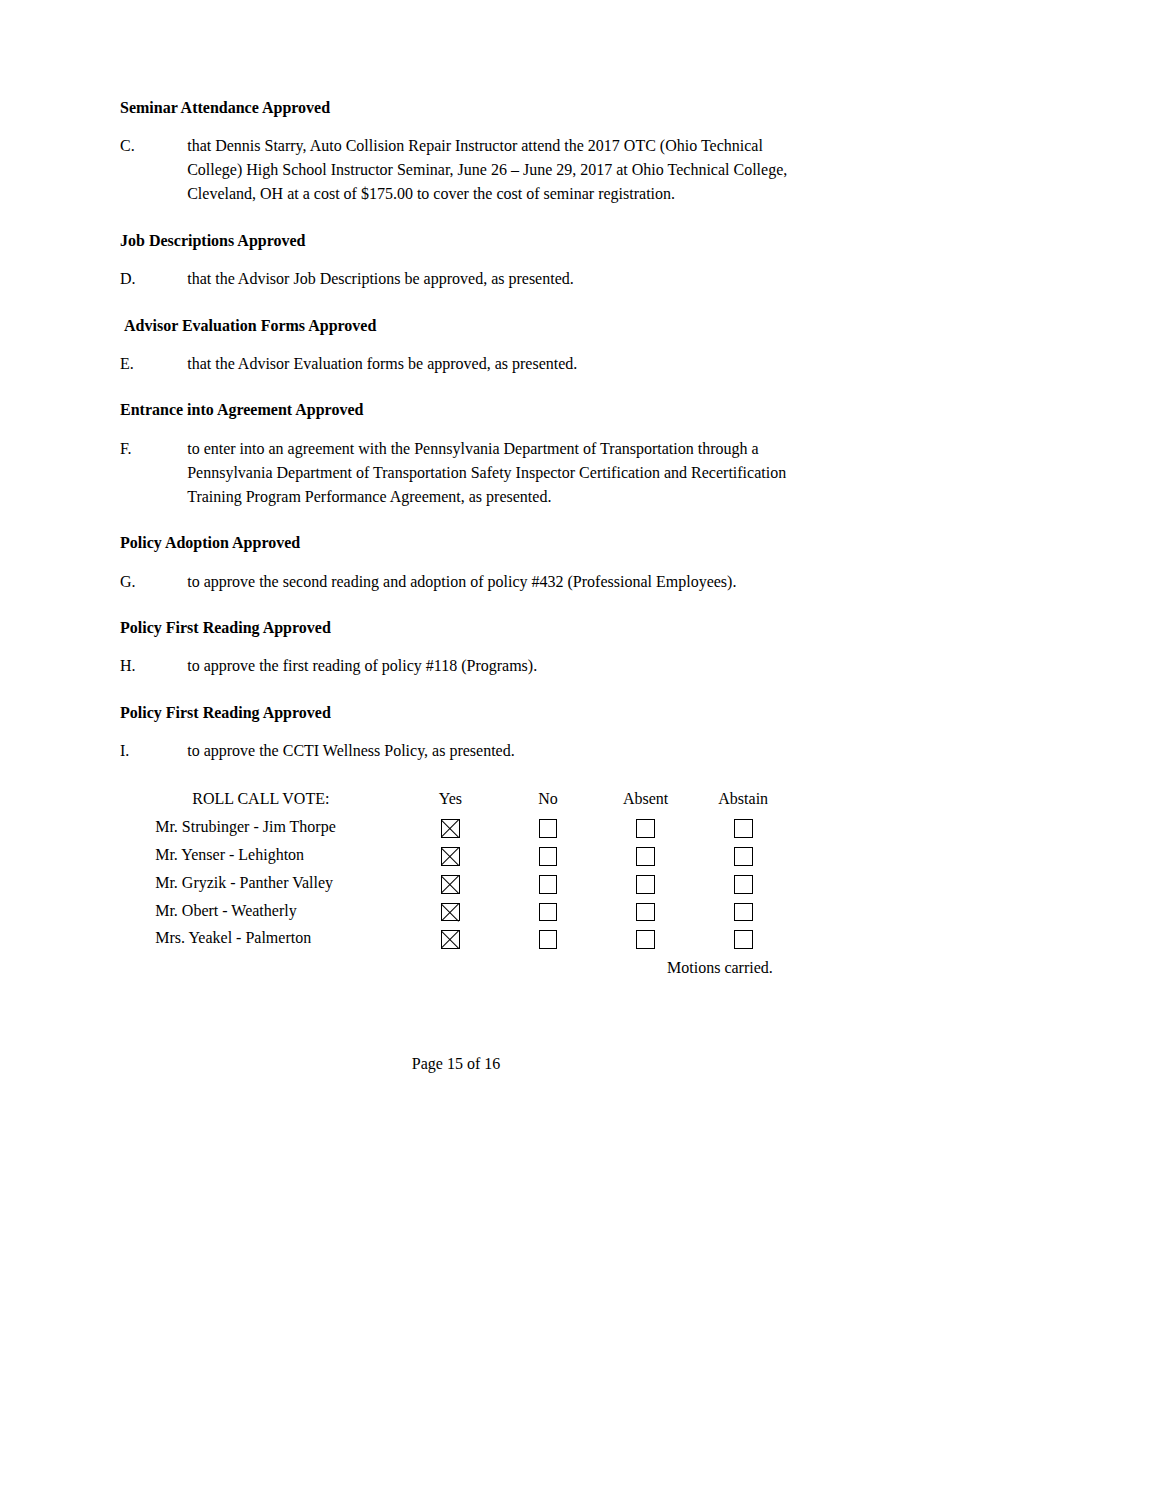Seminar Attendance Approved
C.
that Dennis Starry, Auto Collision Repair Instructor attend the 2017 OTC (Ohio Technical College) High School Instructor Seminar, June 26 – June 29, 2017 at Ohio Technical College, Cleveland, OH at a cost of $175.00 to cover the cost of seminar registration.
Job Descriptions Approved
D.
that the Advisor Job Descriptions be approved, as presented.
Advisor Evaluation Forms Approved
E.
that the Advisor Evaluation forms be approved, as presented.
Entrance into Agreement Approved
F.
to enter into an agreement with the Pennsylvania Department of Transportation through a Pennsylvania Department of Transportation Safety Inspector Certification and Recertification Training Program Performance Agreement, as presented.
Policy Adoption Approved
G.
to approve the second reading and adoption of policy #432 (Professional Employees).
Policy First Reading Approved
H.
to approve the first reading of policy #118 (Programs).
Policy First Reading Approved
I.
to approve the CCTI Wellness Policy, as presented.
| ROLL CALL VOTE: | Yes | No | Absent | Abstain |
| Mr. Strubinger - Jim Thorpe | | | | |
| Mr. Yenser - Lehighton | | | | |
| Mr. Gryzik - Panther Valley | | | | |
| Mr. Obert - Weatherly | | | | |
| Mrs. Yeakel - Palmerton | | | | |
Motions carried.
Page 15 of 16